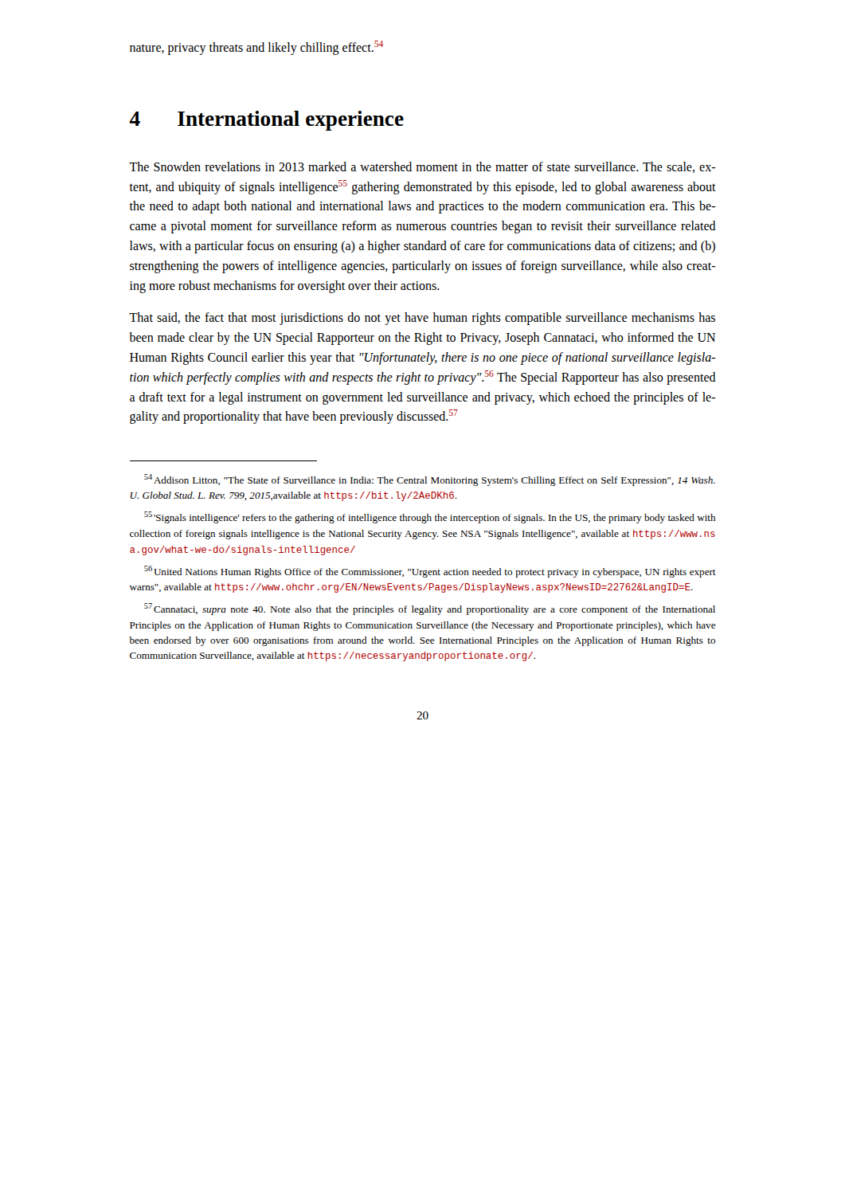nature, privacy threats and likely chilling effect.54
4 International experience
The Snowden revelations in 2013 marked a watershed moment in the matter of state surveillance. The scale, extent, and ubiquity of signals intelligence55 gathering demonstrated by this episode, led to global awareness about the need to adapt both national and international laws and practices to the modern communication era. This became a pivotal moment for surveillance reform as numerous countries began to revisit their surveillance related laws, with a particular focus on ensuring (a) a higher standard of care for communications data of citizens; and (b) strengthening the powers of intelligence agencies, particularly on issues of foreign surveillance, while also creating more robust mechanisms for oversight over their actions.
That said, the fact that most jurisdictions do not yet have human rights compatible surveillance mechanisms has been made clear by the UN Special Rapporteur on the Right to Privacy, Joseph Cannataci, who informed the UN Human Rights Council earlier this year that "Unfortunately, there is no one piece of national surveillance legislation which perfectly complies with and respects the right to privacy".56 The Special Rapporteur has also presented a draft text for a legal instrument on government led surveillance and privacy, which echoed the principles of legality and proportionality that have been previously discussed.57
54 Addison Litton, "The State of Surveillance in India: The Central Monitoring System's Chilling Effect on Self Expression", 14 Wash. U. Global Stud. L. Rev. 799, 2015,available at https://bit.ly/2AeDKh6.
55'Signals intelligence' refers to the gathering of intelligence through the interception of signals. In the US, the primary body tasked with collection of foreign signals intelligence is the National Security Agency. See NSA "Signals Intelligence", available at https://www.nsa.gov/what-we-do/signals-intelligence/
56 United Nations Human Rights Office of the Commissioner, "Urgent action needed to protect privacy in cyberspace, UN rights expert warns", available at https://www.ohchr.org/EN/NewsEvents/Pages/DisplayNews.aspx?NewsID=22762&LangID=E.
57 Cannataci, supra note 40. Note also that the principles of legality and proportionality are a core component of the International Principles on the Application of Human Rights to Communication Surveillance (the Necessary and Proportionate principles), which have been endorsed by over 600 organisations from around the world. See International Principles on the Application of Human Rights to Communication Surveillance, available at https://necessaryandproportionate.org/.
20